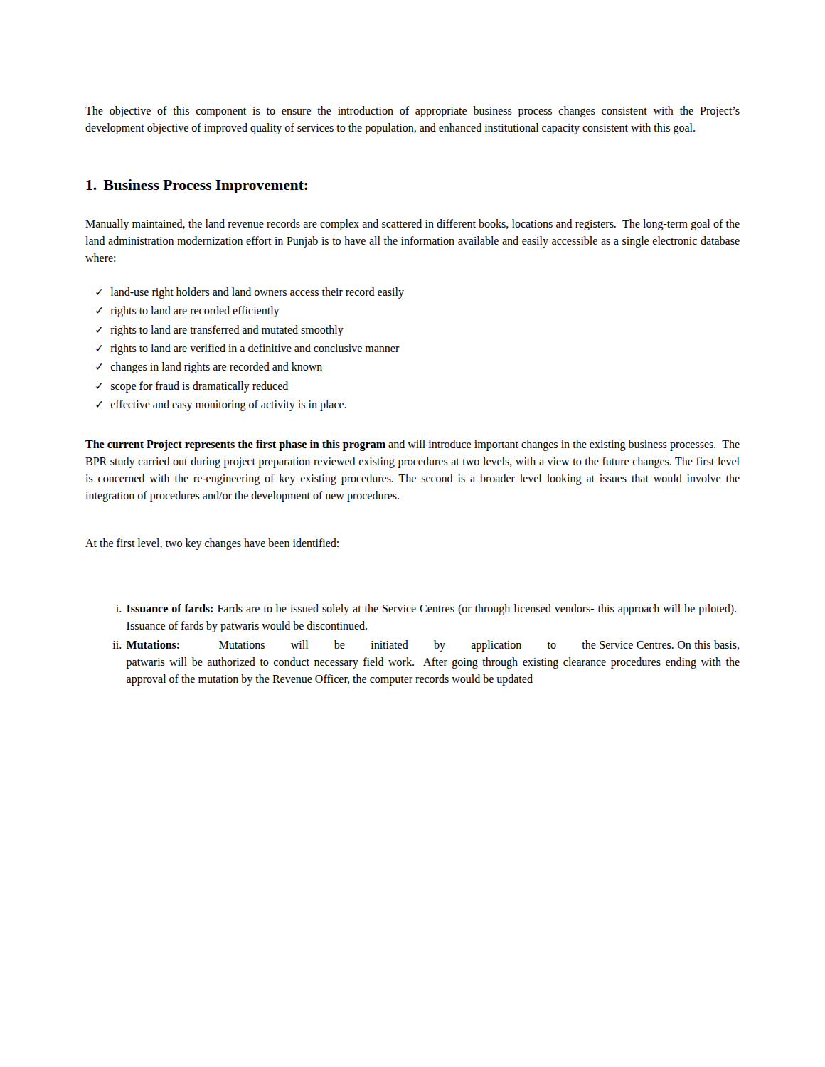The objective of this component is to ensure the introduction of appropriate business process changes consistent with the Project’s development objective of improved quality of services to the population, and enhanced institutional capacity consistent with this goal.
1. Business Process Improvement:
Manually maintained, the land revenue records are complex and scattered in different books, locations and registers. The long-term goal of the land administration modernization effort in Punjab is to have all the information available and easily accessible as a single electronic database where:
land-use right holders and land owners access their record easily
rights to land are recorded efficiently
rights to land are transferred and mutated smoothly
rights to land are verified in a definitive and conclusive manner
changes in land rights are recorded and known
scope for fraud is dramatically reduced
effective and easy monitoring of activity is in place.
The current Project represents the first phase in this program and will introduce important changes in the existing business processes. The BPR study carried out during project preparation reviewed existing procedures at two levels, with a view to the future changes. The first level is concerned with the re-engineering of key existing procedures. The second is a broader level looking at issues that would involve the integration of procedures and/or the development of new procedures.
At the first level, two key changes have been identified:
Issuance of fards: Fards are to be issued solely at the Service Centres (or through licensed vendors- this approach will be piloted). Issuance of fards by patwaris would be discontinued.
Mutations: Mutations will be initiated by application to the Service Centres. On this basis, patwaris will be authorized to conduct necessary field work. After going through existing clearance procedures ending with the approval of the mutation by the Revenue Officer, the computer records would be updated